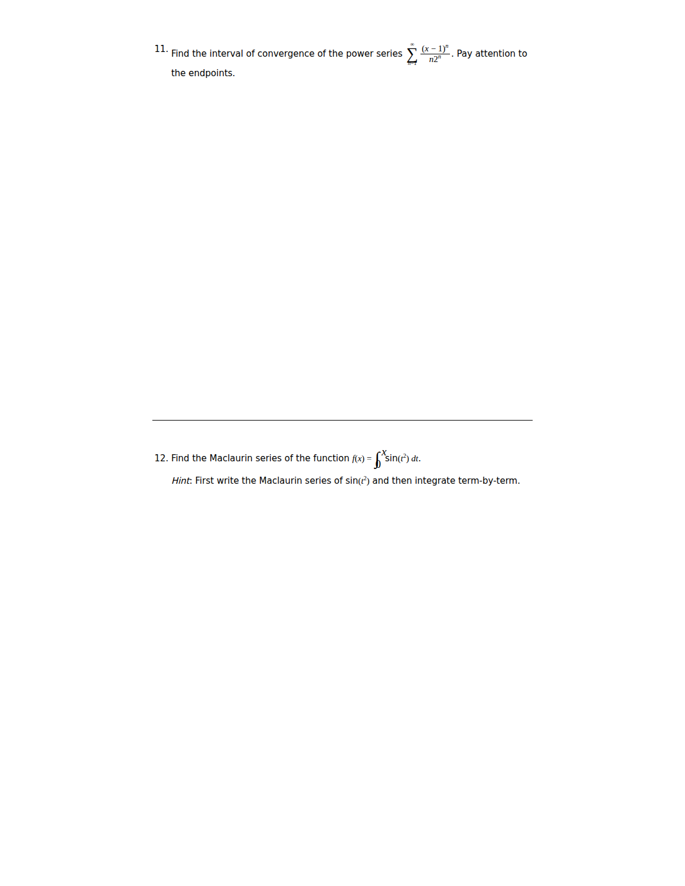11. Find the interval of convergence of the power series ∞∑n=1(x − 1)n n2n. Pay attention to the endpoints.
12. Find the Maclaurin series of the function f(x) = ∫x 0 sin(t2) dt. Hint: First write the Maclaurin series of sin(t2) and then integrate term-by-term.